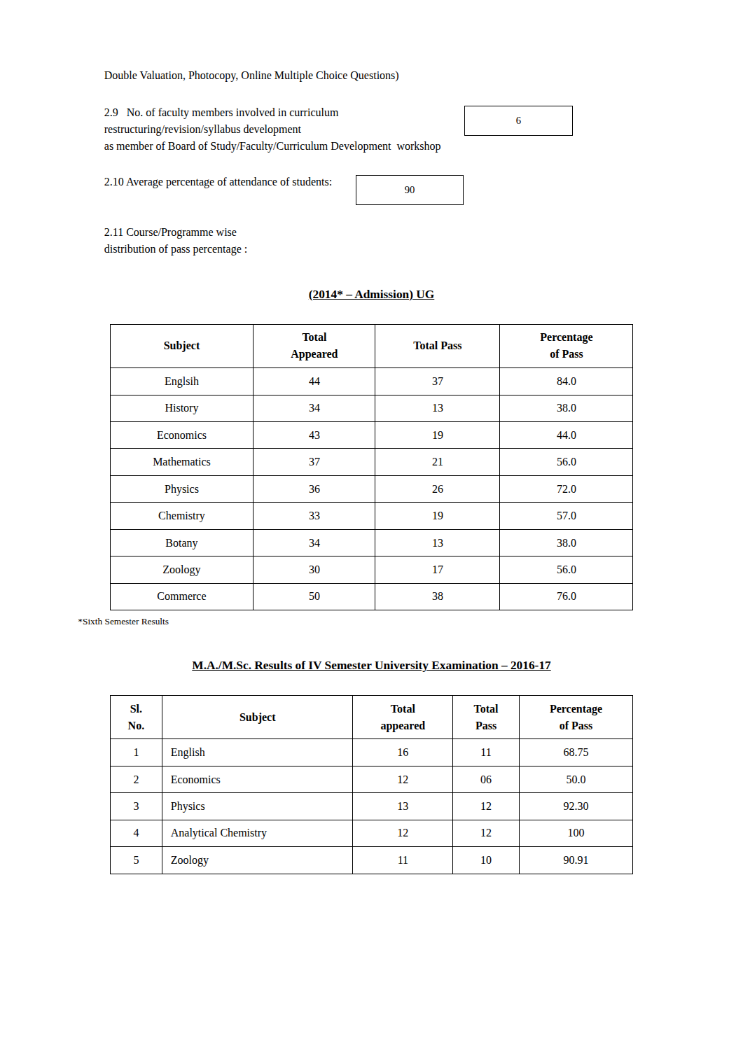Double Valuation, Photocopy, Online Multiple Choice Questions)
2.9 No. of faculty members involved in curriculum
restructuring/revision/syllabus development
as member of Board of Study/Faculty/Curriculum Development workshop
6
2.10 Average percentage of attendance of students:
90
2.11 Course/Programme wise
distribution of pass percentage :
(2014* – Admission) UG
| Subject | Total Appeared | Total Pass | Percentage of Pass |
| --- | --- | --- | --- |
| Englsih | 44 | 37 | 84.0 |
| History | 34 | 13 | 38.0 |
| Economics | 43 | 19 | 44.0 |
| Mathematics | 37 | 21 | 56.0 |
| Physics | 36 | 26 | 72.0 |
| Chemistry | 33 | 19 | 57.0 |
| Botany | 34 | 13 | 38.0 |
| Zoology | 30 | 17 | 56.0 |
| Commerce | 50 | 38 | 76.0 |
*Sixth Semester Results
M.A./M.Sc. Results of IV Semester University Examination – 2016-17
| Sl. No. | Subject | Total appeared | Total Pass | Percentage of Pass |
| --- | --- | --- | --- | --- |
| 1 | English | 16 | 11 | 68.75 |
| 2 | Economics | 12 | 06 | 50.0 |
| 3 | Physics | 13 | 12 | 92.30 |
| 4 | Analytical Chemistry | 12 | 12 | 100 |
| 5 | Zoology | 11 | 10 | 90.91 |